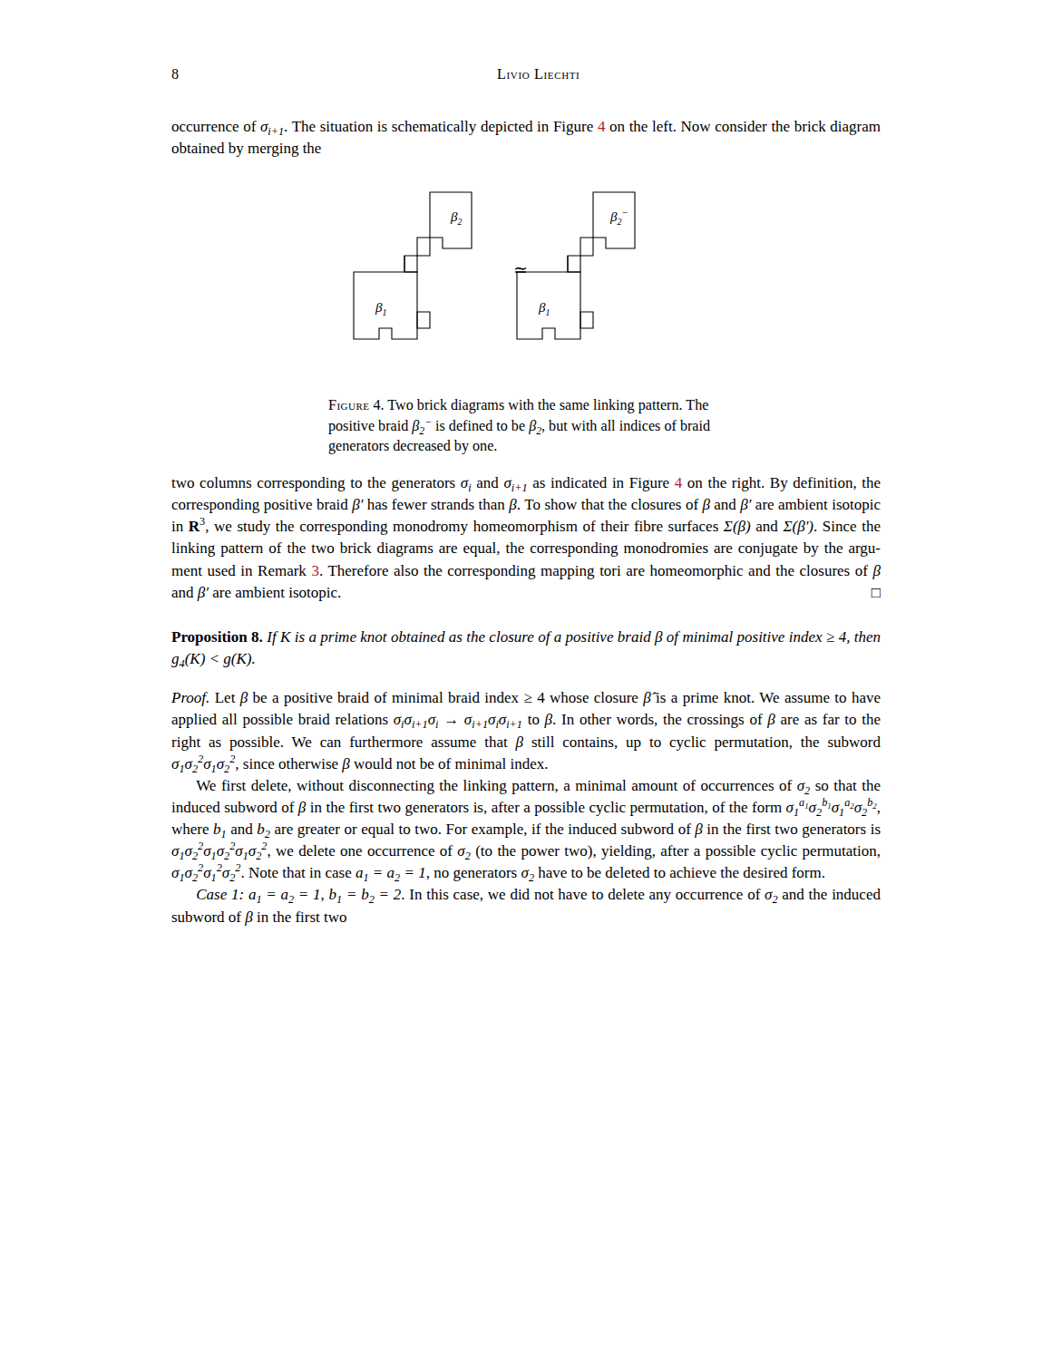8 Livio Liechti
occurrence of σi+1. The situation is schematically depicted in Figure 4 on the left. Now consider the brick diagram obtained by merging the
β2 β1 ≃ β2− β1
Figure 4. Two brick diagrams with the same linking pattern. The positive braid β2− is defined to be β2, but with all indices of braid generators decreased by one.
two columns corresponding to the generators σi and σi+1 as indicated in Figure 4 on the right. By definition, the corresponding positive braid β′ has fewer strands than β. To show that the closures of β and β′ are ambient isotopic in R3, we study the corresponding monodromy homeomorphism of their fibre surfaces Σ(β) and Σ(β′). Since the linking pattern of the two brick diagrams are equal, the corresponding monodromies are conjugate by the argument used in Remark 3. Therefore also the corresponding mapping tori are homeomorphic and the closures of β and β′ are ambient isotopic. □
Proposition 8. If K is a prime knot obtained as the closure of a positive braid β of minimal positive index ≥ 4, then g4(K) < g(K).
Proof. Let β be a positive braid of minimal braid index ≥ 4 whose closure β̂ is a prime knot. We assume to have applied all possible braid relations σiσi+1σi → σi+1σiσi+1 to β. In other words, the crossings of β are as far to the right as possible. We can furthermore assume that β still contains, up to cyclic permutation, the subword σ1σ22σ1σ22, since otherwise β would not be of minimal index.
We first delete, without disconnecting the linking pattern, a minimal amount of occurrences of σ2 so that the induced subword of β in the first two generators is, after a possible cyclic permutation, of the form σ1a1σ2b1σ1a2σ2b2, where b1 and b2 are greater or equal to two. For example, if the induced subword of β in the first two generators is σ1σ22σ1σ22σ1σ22, we delete one occurrence of σ2 (to the power two), yielding, after a possible cyclic permutation, σ1σ22σ12σ22. Note that in case a1 = a2 = 1, no generators σ2 have to be deleted to achieve the desired form.
Case 1: a1 = a2 = 1, b1 = b2 = 2. In this case, we did not have to delete any occurrence of σ2 and the induced subword of β in the first two